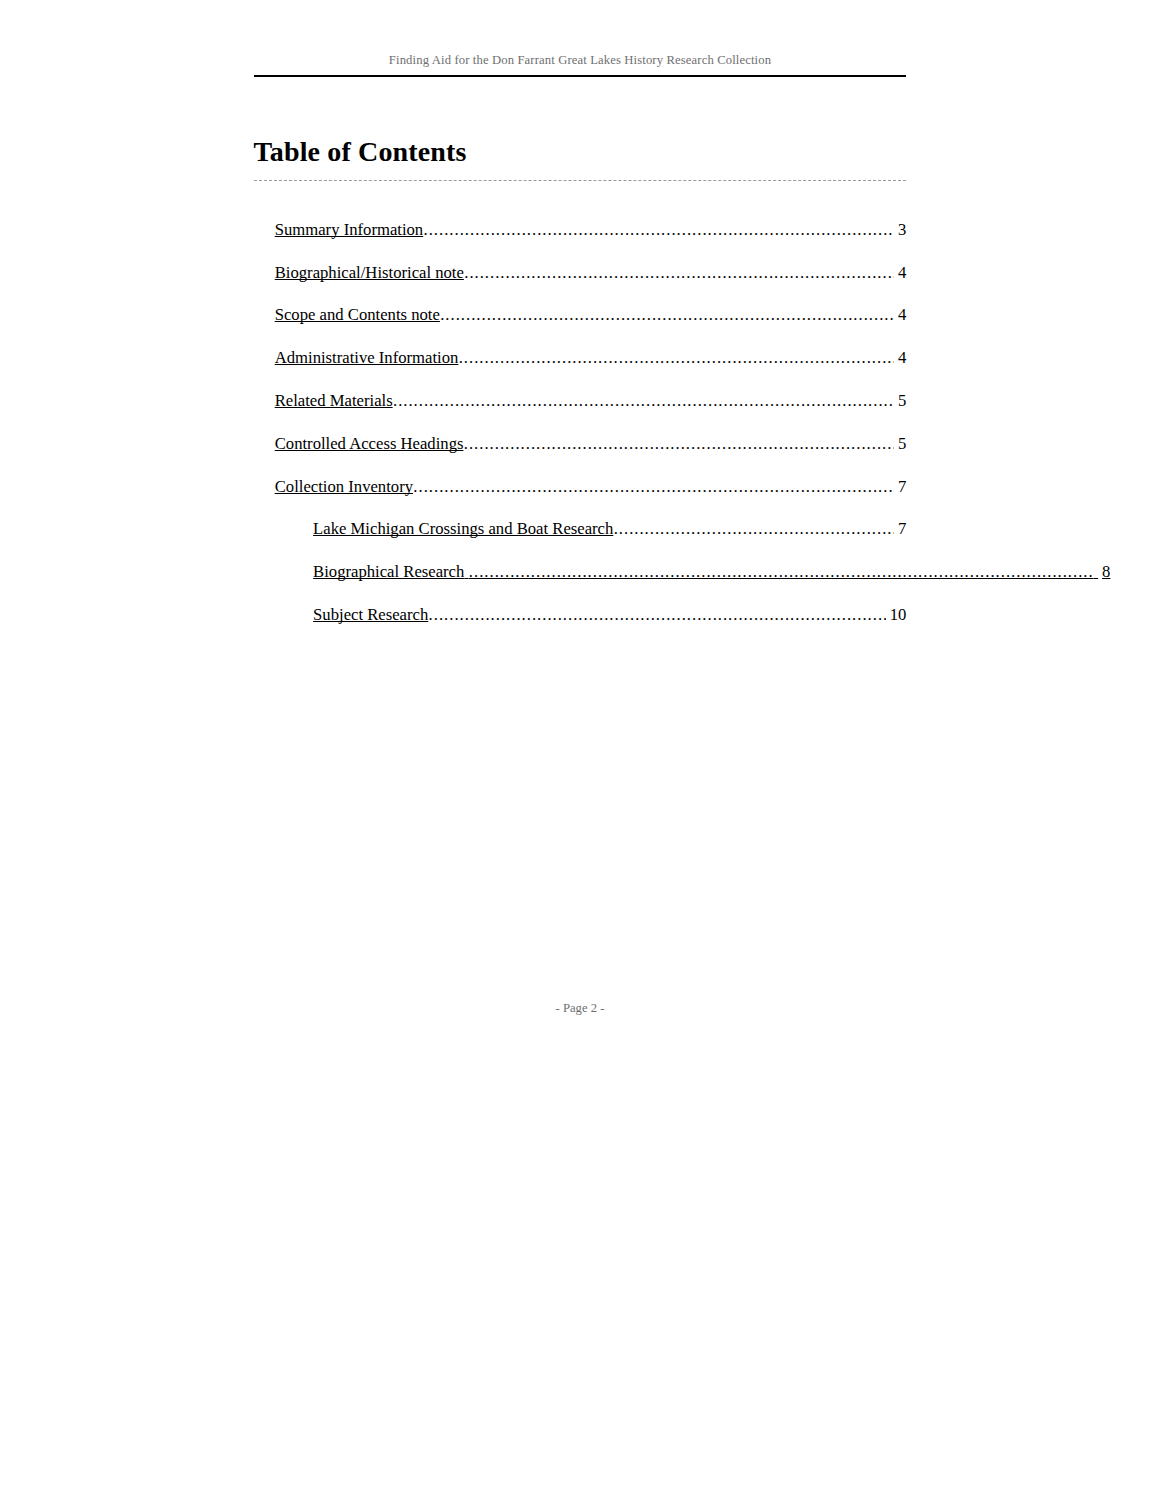Finding Aid for the Don Farrant Great Lakes History Research Collection
Table of Contents
Summary Information .................................................................................................................................. 3
Biographical/Historical note ....................................................................................................................... 4
Scope and Contents note .......................................................................................................................... 4
Administrative Information ....................................................................................................................... 4
Related Materials ......................................................................................................................... 5
Controlled Access Headings ....................................................................................................................... 5
Collection Inventory ....................................................................................................................... 7
Lake Michigan Crossings and Boat Research ......................................................................................... 7
Biographical Research ......................................................................................................................... 8
Subject Research ......................................................................................................................... 10
- Page 2 -